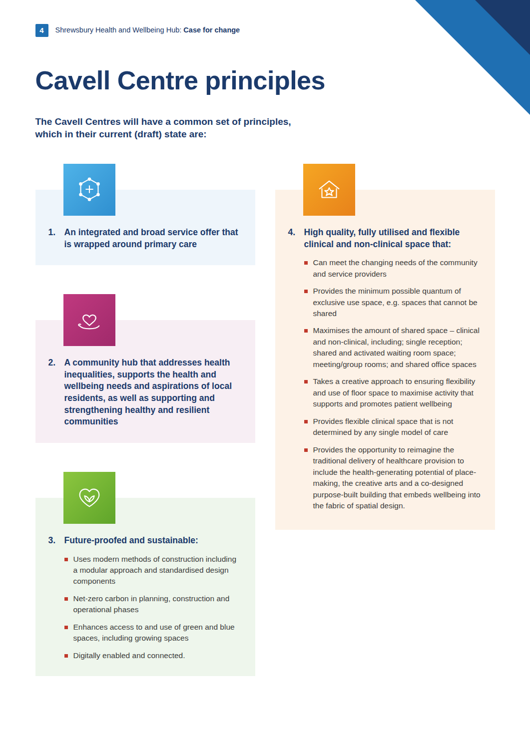4 Shrewsbury Health and Wellbeing Hub: Case for change
Cavell Centre principles
The Cavell Centres will have a common set of principles,
which in their current (draft) state are:
1. An integrated and broad service offer that is wrapped around primary care
2. A community hub that addresses health inequalities, supports the health and wellbeing needs and aspirations of local residents, as well as supporting and strengthening healthy and resilient communities
3. Future-proofed and sustainable:
Uses modern methods of construction including a modular approach and standardised design components
Net-zero carbon in planning, construction and operational phases
Enhances access to and use of green and blue spaces, including growing spaces
Digitally enabled and connected.
4. High quality, fully utilised and flexible clinical and non-clinical space that:
Can meet the changing needs of the community and service providers
Provides the minimum possible quantum of exclusive use space, e.g. spaces that cannot be shared
Maximises the amount of shared space – clinical and non-clinical, including; single reception; shared and activated waiting room space; meeting/group rooms; and shared office spaces
Takes a creative approach to ensuring flexibility and use of floor space to maximise activity that supports and promotes patient wellbeing
Provides flexible clinical space that is not determined by any single model of care
Provides the opportunity to reimagine the traditional delivery of healthcare provision to include the health-generating potential of place-making, the creative arts and a co-designed purpose-built building that embeds wellbeing into the fabric of spatial design.